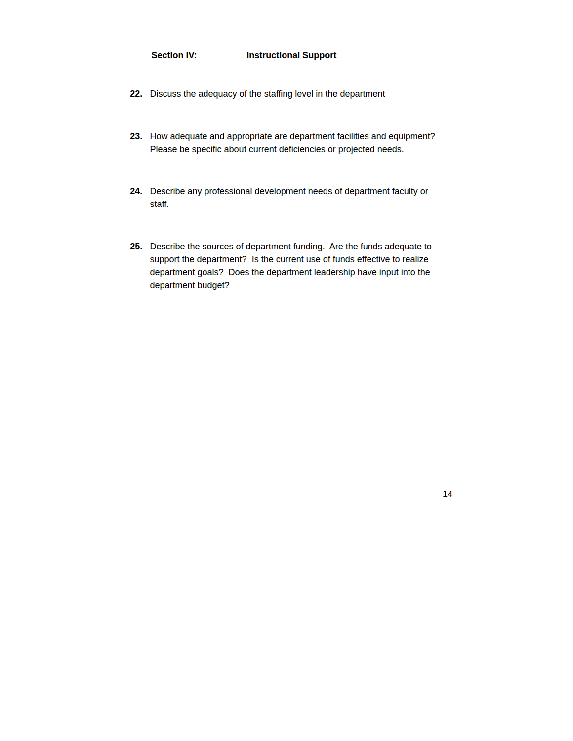Section IV: Instructional Support
22.
Discuss the adequacy of the staffing level in the department
23.
How adequate and appropriate are department facilities and equipment?
Please be specific about current deficiencies or projected needs.
24.
Describe any professional development needs of department faculty or staff.
25.
Describe the sources of department funding. Are the funds adequate to support the department? Is the current use of funds effective to realize department goals? Does the department leadership have input into the department budget?
14